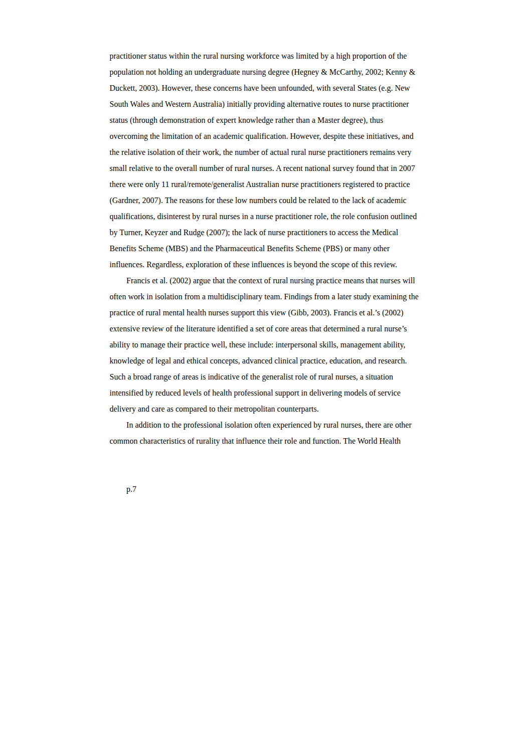practitioner status within the rural nursing workforce was limited by a high proportion of the population not holding an undergraduate nursing degree (Hegney & McCarthy, 2002; Kenny & Duckett, 2003). However, these concerns have been unfounded, with several States (e.g. New South Wales and Western Australia) initially providing alternative routes to nurse practitioner status (through demonstration of expert knowledge rather than a Master degree), thus overcoming the limitation of an academic qualification. However, despite these initiatives, and the relative isolation of their work, the number of actual rural nurse practitioners remains very small relative to the overall number of rural nurses. A recent national survey found that in 2007 there were only 11 rural/remote/generalist Australian nurse practitioners registered to practice (Gardner, 2007). The reasons for these low numbers could be related to the lack of academic qualifications, disinterest by rural nurses in a nurse practitioner role, the role confusion outlined by Turner, Keyzer and Rudge (2007); the lack of nurse practitioners to access the Medical Benefits Scheme (MBS) and the Pharmaceutical Benefits Scheme (PBS) or many other influences. Regardless, exploration of these influences is beyond the scope of this review.
Francis et al. (2002) argue that the context of rural nursing practice means that nurses will often work in isolation from a multidisciplinary team. Findings from a later study examining the practice of rural mental health nurses support this view (Gibb, 2003). Francis et al.’s (2002) extensive review of the literature identified a set of core areas that determined a rural nurse’s ability to manage their practice well, these include: interpersonal skills, management ability, knowledge of legal and ethical concepts, advanced clinical practice, education, and research. Such a broad range of areas is indicative of the generalist role of rural nurses, a situation intensified by reduced levels of health professional support in delivering models of service delivery and care as compared to their metropolitan counterparts.
In addition to the professional isolation often experienced by rural nurses, there are other common characteristics of rurality that influence their role and function. The World Health
p.7